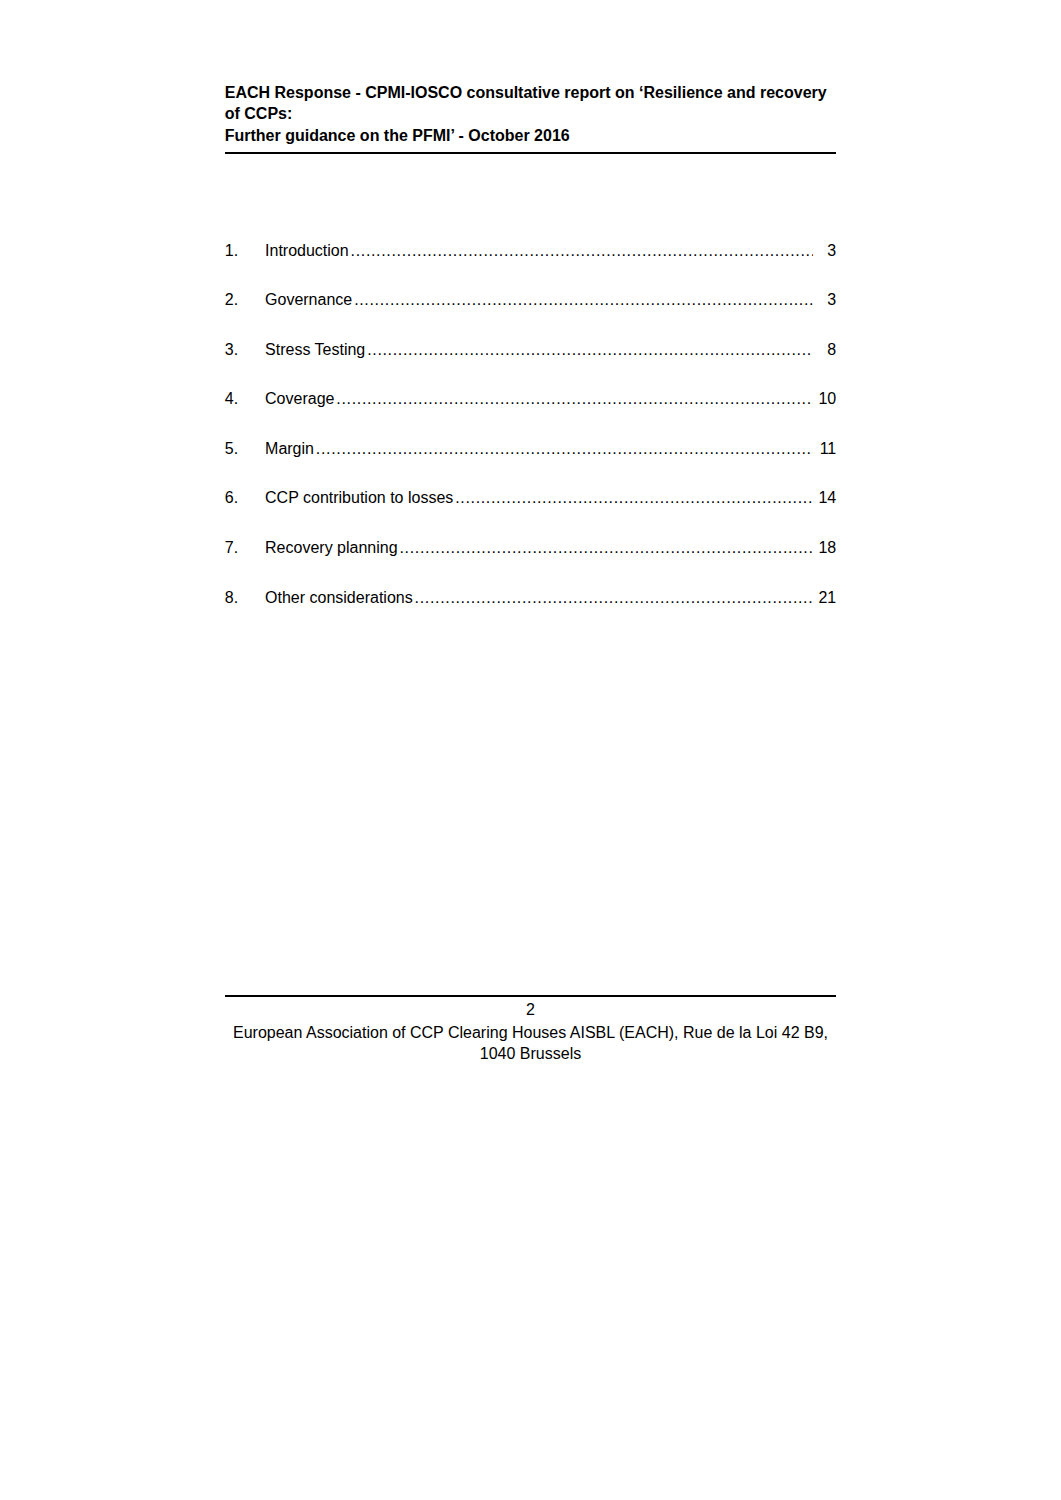EACH Response - CPMI-IOSCO consultative report on ‘Resilience and recovery of CCPs:
Further guidance on the PFMI’ - October 2016
1. Introduction ........................................................................................................................................................... 3
2. Governance ......................................................................................................................................................... 3
3. Stress Testing ..................................................................................................................................................... 8
4. Coverage ............................................................................................................................................................. 10
5. Margin ................................................................................................................................................................... 11
6. CCP contribution to losses ................................................................................................................. 14
7. Recovery planning ............................................................................................................................. 18
8. Other considerations ......................................................................................................................... 21
2 European Association of CCP Clearing Houses AISBL (EACH), Rue de la Loi 42 B9, 1040 Brussels